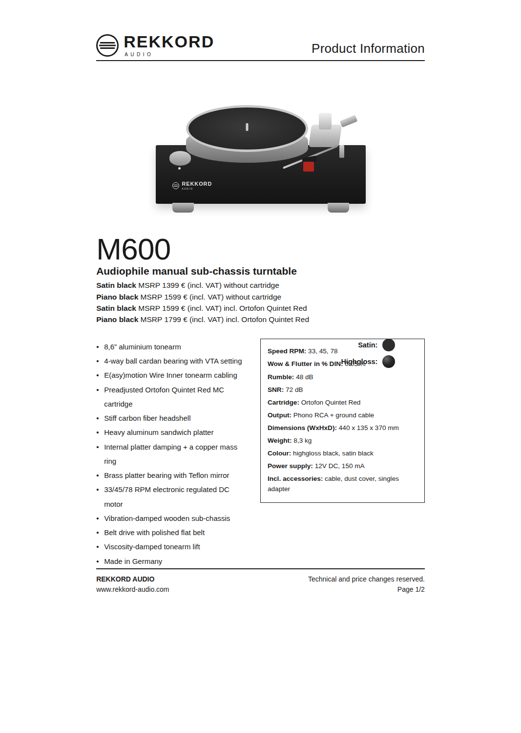REKKORD
AUDIO
Product Information
REKKORD
AUDIO
M600
Audiophile manual sub-chassis turntable
Satin black MSRP 1399 € (incl. VAT) without cartridge
Piano black MSRP 1599 € (incl. VAT) without cartridge
Satin black MSRP 1599 € (incl. VAT) incl. Ortofon Quintet Red
Piano black MSRP 1799 € (incl. VAT) incl. Ortofon Quintet Red
Satin:
Highgloss:
8,6” aluminium tonearm
4-way ball cardan bearing with VTA setting
E(asy)motion Wire Inner tonearm cabling
Preadjusted Ortofon Quintet Red MC cartridge
Stiff carbon fiber headshell
Heavy aluminum sandwich platter
Internal platter damping + a copper mass ring
Brass platter bearing with Teflon mirror
33/45/78 RPM electronic regulated DC motor
Vibration-damped wooden sub-chassis
Belt drive with polished flat belt
Viscosity-damped tonearm lift
Made in Germany
Speed RPM: 33, 45, 78
Wow & Flutter in % DIN: 0.05 %
Rumble: 48 dB
SNR: 72 dB
Cartridge: Ortofon Quintet Red
Output: Phono RCA + ground cable
Dimensions (WxHxD): 440 x 135 x 370 mm
Weight: 8,3 kg
Colour: highgloss black, satin black
Power supply: 12V DC, 150 mA
Incl. accessories: cable, dust cover, singles adapter
REKKORD AUDIO
www.rekkord-audio.com
Technical and price changes reserved.
Page 1/2